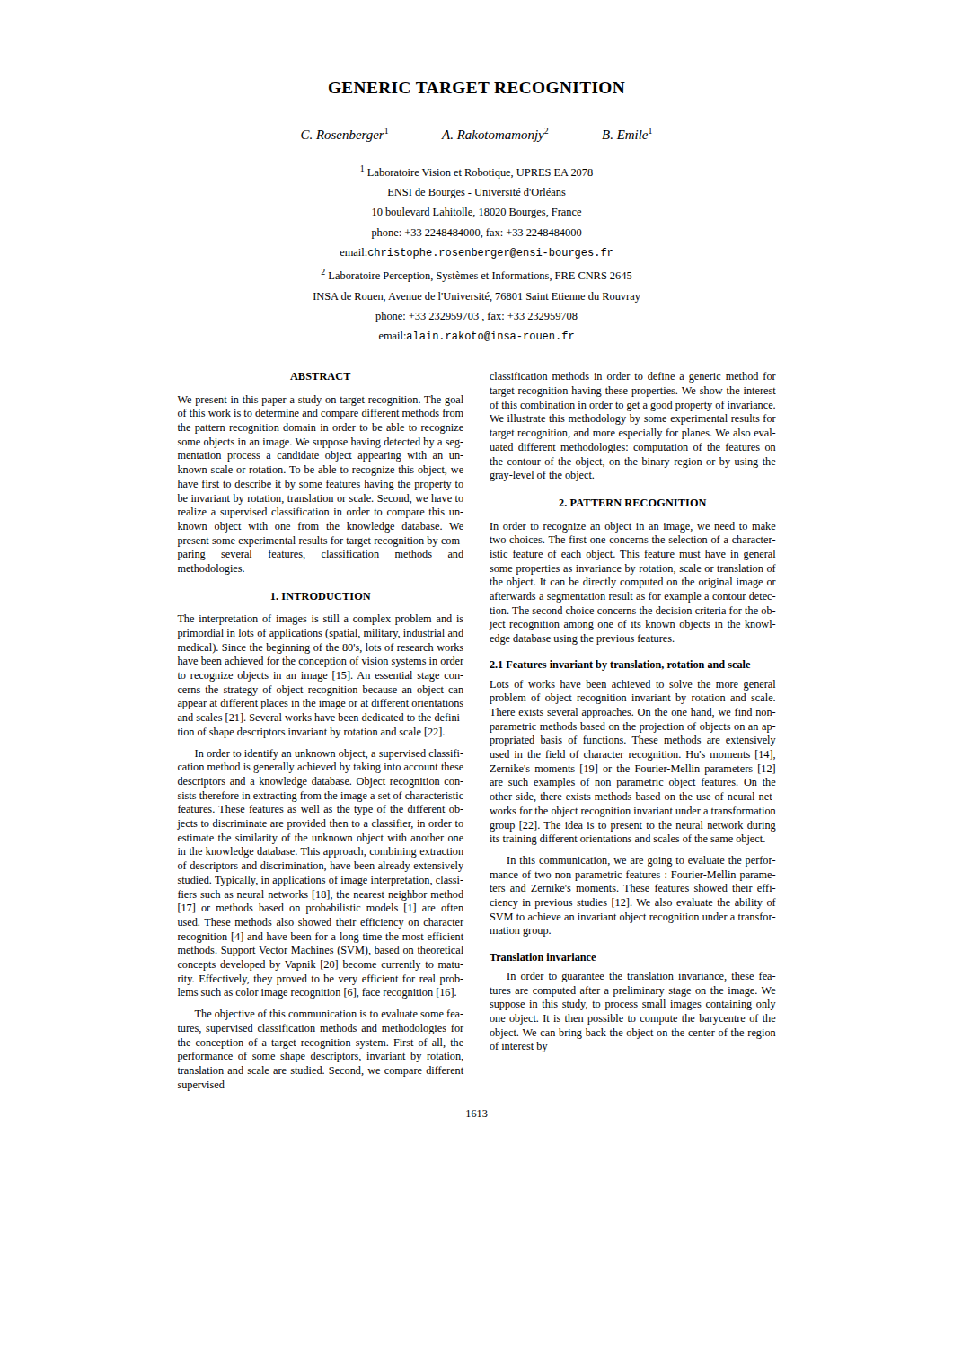GENERIC TARGET RECOGNITION
C. Rosenberger1 A. Rakotomamonjy2 B. Emile1
1 Laboratoire Vision et Robotique, UPRES EA 2078
ENSI de Bourges - Université d'Orléans
10 boulevard Lahitolle, 18020 Bourges, France
phone: +33 2248484000, fax: +33 2248484000
email:christophe.rosenberger@ensi-bourges.fr
2 Laboratoire Perception, Systèmes et Informations, FRE CNRS 2645
INSA de Rouen, Avenue de l'Université, 76801 Saint Etienne du Rouvray
phone: +33 232959703 , fax: +33 232959708
email:alain.rakoto@insa-rouen.fr
Abstract
We present in this paper a study on target recognition. The goal of this work is to determine and compare different methods from the pattern recognition domain in order to be able to recognize some objects in an image. We suppose having detected by a segmentation process a candidate object appearing with an unknown scale or rotation. To be able to recognize this object, we have first to describe it by some features having the property to be invariant by rotation, translation or scale. Second, we have to realize a supervised classification in order to compare this unknown object with one from the knowledge database. We present some experimental results for target recognition by comparing several features, classification methods and methodologies.
1. Introduction
The interpretation of images is still a complex problem and is primordial in lots of applications (spatial, military, industrial and medical). Since the beginning of the 80's, lots of research works have been achieved for the conception of vision systems in order to recognize objects in an image [15]. An essential stage concerns the strategy of object recognition because an object can appear at different places in the image or at different orientations and scales [21]. Several works have been dedicated to the definition of shape descriptors invariant by rotation and scale [22].
In order to identify an unknown object, a supervised classification method is generally achieved by taking into account these descriptors and a knowledge database. Object recognition consists therefore in extracting from the image a set of characteristic features. These features as well as the type of the different objects to discriminate are provided then to a classifier, in order to estimate the similarity of the unknown object with another one in the knowledge database. This approach, combining extraction of descriptors and discrimination, have been already extensively studied. Typically, in applications of image interpretation, classifiers such as neural networks [18], the nearest neighbor method [17] or methods based on probabilistic models [1] are often used. These methods also showed their efficiency on character recognition [4] and have been for a long time the most efficient methods. Support Vector Machines (SVM), based on theoretical concepts developed by Vapnik [20] become currently to maturity. Effectively, they proved to be very efficient for real problems such as color image recognition [6], face recognition [16].
The objective of this communication is to evaluate some features, supervised classification methods and methodologies for the conception of a target recognition system. First of all, the performance of some shape descriptors, invariant by rotation, translation and scale are studied. Second, we compare different supervised
classification methods in order to define a generic method for target recognition having these properties. We show the interest of this combination in order to get a good property of invariance. We illustrate this methodology by some experimental results for target recognition, and more especially for planes. We also evaluated different methodologies: computation of the features on the contour of the object, on the binary region or by using the gray-level of the object.
2. Pattern recognition
In order to recognize an object in an image, we need to make two choices. The first one concerns the selection of a characteristic feature of each object. This feature must have in general some properties as invariance by rotation, scale or translation of the object. It can be directly computed on the original image or afterwards a segmentation result as for example a contour detection. The second choice concerns the decision criteria for the object recognition among one of its known objects in the knowledge database using the previous features.
2.1 Features invariant by translation, rotation and scale
Lots of works have been achieved to solve the more general problem of object recognition invariant by rotation and scale. There exists several approaches. On the one hand, we find non-parametric methods based on the projection of objects on an appropriated basis of functions. These methods are extensively used in the field of character recognition. Hu's moments [14], Zernike's moments [19] or the Fourier-Mellin parameters [12] are such examples of non parametric object features. On the other side, there exists methods based on the use of neural networks for the object recognition invariant under a transformation group [22]. The idea is to present to the neural network during its training different orientations and scales of the same object.
In this communication, we are going to evaluate the performance of two non parametric features : Fourier-Mellin parameters and Zernike's moments. These features showed their efficiency in previous studies [12]. We also evaluate the ability of SVM to achieve an invariant object recognition under a transformation group.
Translation invariance
In order to guarantee the translation invariance, these features are computed after a preliminary stage on the image. We suppose in this study, to process small images containing only one object. It is then possible to compute the barycentre of the object. We can bring back the object on the center of the region of interest by
1613